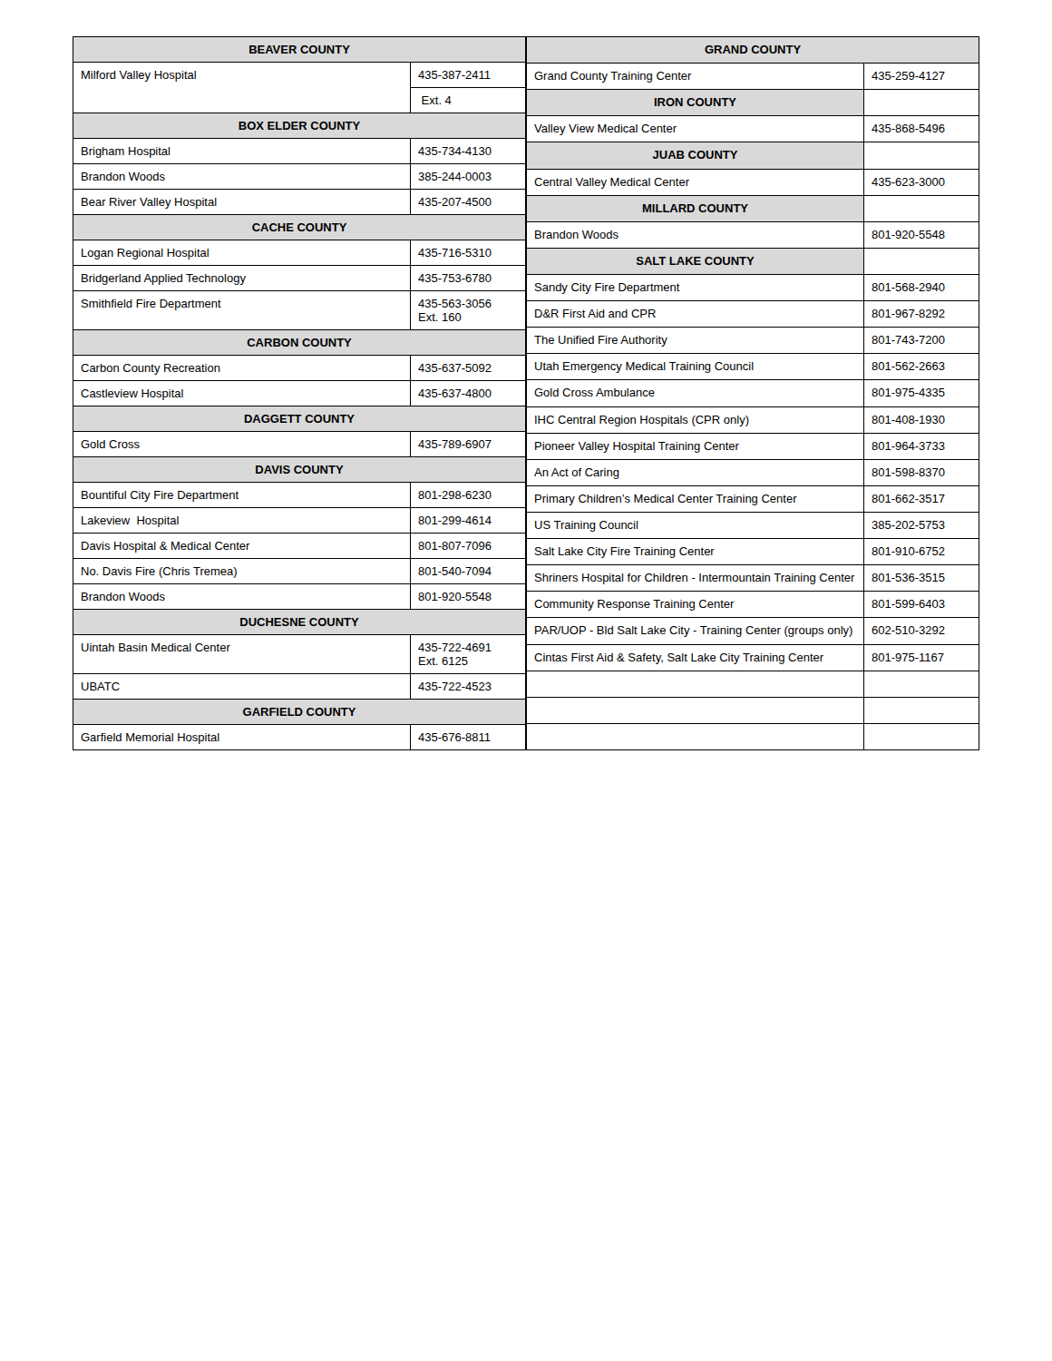| BEAVER COUNTY |
| Milford Valley Hospital | 435-387-2411 |
| Ext. 4 |
| BOX ELDER COUNTY |
| Brigham Hospital | 435-734-4130 |
| Brandon Woods | 385-244-0003 |
| Bear River Valley Hospital | 435-207-4500 |
| CACHE COUNTY |
| Logan Regional Hospital | 435-716-5310 |
| Bridgerland Applied Technology | 435-753-6780 |
| Smithfield Fire Department | 435-563-3056 Ext. 160 |
| CARBON COUNTY |
| Carbon County Recreation | 435-637-5092 |
| Castleview Hospital | 435-637-4800 |
| DAGGETT COUNTY |
| Gold Cross | 435-789-6907 |
| DAVIS COUNTY |
| Bountiful City Fire Department | 801-298-6230 |
| Lakeview Hospital | 801-299-4614 |
| Davis Hospital & Medical Center | 801-807-7096 |
| No. Davis Fire (Chris Tremea) | 801-540-7094 |
| Brandon Woods | 801-920-5548 |
| DUCHESNE COUNTY |
| Uintah Basin Medical Center | 435-722-4691 Ext. 6125 |
| UBATC | 435-722-4523 |
| GARFIELD COUNTY |
| Garfield Memorial Hospital | 435-676-8811 |
| GRAND COUNTY |
| Grand County Training Center | 435-259-4127 |
| IRON COUNTY | |
| Valley View Medical Center | 435-868-5496 |
| JUAB COUNTY | |
| Central Valley Medical Center | 435-623-3000 |
| MILLARD COUNTY | |
| Brandon Woods | 801-920-5548 |
| SALT LAKE COUNTY | |
| Sandy City Fire Department | 801-568-2940 |
| D&R First Aid and CPR | 801-967-8292 |
| The Unified Fire Authority | 801-743-7200 |
| Utah Emergency Medical Training Council | 801-562-2663 |
| Gold Cross Ambulance | 801-975-4335 |
| IHC Central Region Hospitals (CPR only) | 801-408-1930 |
| Pioneer Valley Hospital Training Center | 801-964-3733 |
| An Act of Caring | 801-598-8370 |
| Primary Children’s Medical Center Training Center | 801-662-3517 |
| US Training Council | 385-202-5753 |
| Salt Lake City Fire Training Center | 801-910-6752 |
| Shriners Hospital for Children - Intermountain Training Center | 801-536-3515 |
| Community Response Training Center | 801-599-6403 |
| PAR/UOP - Bld Salt Lake City - Training Center (groups only) | 602-510-3292 |
| Cintas First Aid & Safety, Salt Lake City Training Center | 801-975-1167 |